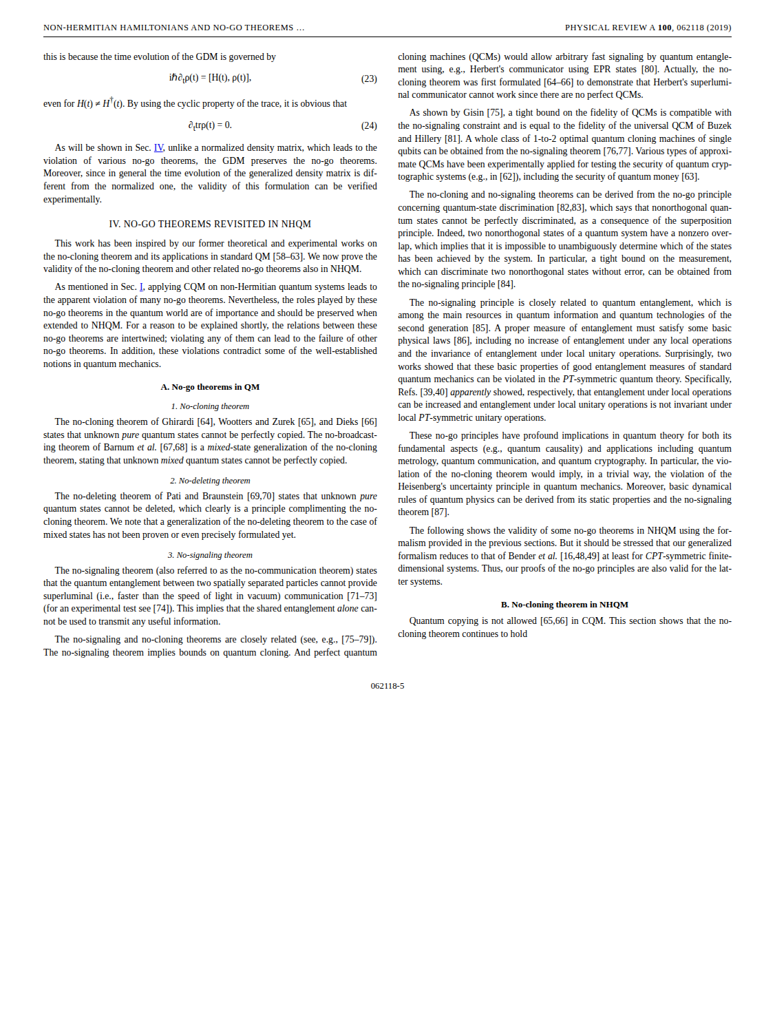Non-Hermitian Hamiltonians and No-Go Theorems … Physical Review A 100, 062118 (2019)
this is because the time evolution of the GDM is governed by
iℏ∂tρ(t) = [H(t), ρ(t)], (23)
even for H(t) ≠ H†(t). By using the cyclic property of the trace, it is obvious that
∂ttrρ(t) = 0. (24)
As will be shown in Sec. IV, unlike a normalized density matrix, which leads to the violation of various no-go theorems, the GDM preserves the no-go theorems. Moreover, since in general the time evolution of the generalized density matrix is different from the normalized one, the validity of this formulation can be verified experimentally.
IV. No-Go Theorems Revisited in NHQM
This work has been inspired by our former theoretical and experimental works on the no-cloning theorem and its applications in standard QM [58–63]. We now prove the validity of the no-cloning theorem and other related no-go theorems also in NHQM.
As mentioned in Sec. I, applying CQM on non-Hermitian quantum systems leads to the apparent violation of many no-go theorems. Nevertheless, the roles played by these no-go theorems in the quantum world are of importance and should be preserved when extended to NHQM. For a reason to be explained shortly, the relations between these no-go theorems are intertwined; violating any of them can lead to the failure of other no-go theorems. In addition, these violations contradict some of the well-established notions in quantum mechanics.
A. No-go theorems in QM
1. No-cloning theorem
The no-cloning theorem of Ghirardi [64], Wootters and Zurek [65], and Dieks [66] states that unknown pure quantum states cannot be perfectly copied. The no-broadcasting theorem of Barnum et al. [67,68] is a mixed-state generalization of the no-cloning theorem, stating that unknown mixed quantum states cannot be perfectly copied.
2. No-deleting theorem
The no-deleting theorem of Pati and Braunstein [69,70] states that unknown pure quantum states cannot be deleted, which clearly is a principle complimenting the no-cloning theorem. We note that a generalization of the no-deleting theorem to the case of mixed states has not been proven or even precisely formulated yet.
3. No-signaling theorem
The no-signaling theorem (also referred to as the no-communication theorem) states that the quantum entanglement between two spatially separated particles cannot provide superluminal (i.e., faster than the speed of light in vacuum) communication [71–73] (for an experimental test see [74]). This implies that the shared entanglement alone cannot be used to transmit any useful information.
The no-signaling and no-cloning theorems are closely related (see, e.g., [75–79]). The no-signaling theorem implies bounds on quantum cloning. And perfect quantum cloning machines (QCMs) would allow arbitrary fast signaling by quantum entanglement using, e.g., Herbert's communicator using EPR states [80]. Actually, the no-cloning theorem was first formulated [64–66] to demonstrate that Herbert's superluminal communicator cannot work since there are no perfect QCMs.
As shown by Gisin [75], a tight bound on the fidelity of QCMs is compatible with the no-signaling constraint and is equal to the fidelity of the universal QCM of Buzek and Hillery [81]. A whole class of 1-to-2 optimal quantum cloning machines of single qubits can be obtained from the no-signaling theorem [76,77]. Various types of approximate QCMs have been experimentally applied for testing the security of quantum cryptographic systems (e.g., in [62]), including the security of quantum money [63].
The no-cloning and no-signaling theorems can be derived from the no-go principle concerning quantum-state discrimination [82,83], which says that nonorthogonal quantum states cannot be perfectly discriminated, as a consequence of the superposition principle. Indeed, two nonorthogonal states of a quantum system have a nonzero overlap, which implies that it is impossible to unambiguously determine which of the states has been achieved by the system. In particular, a tight bound on the measurement, which can discriminate two nonorthogonal states without error, can be obtained from the no-signaling principle [84].
The no-signaling principle is closely related to quantum entanglement, which is among the main resources in quantum information and quantum technologies of the second generation [85]. A proper measure of entanglement must satisfy some basic physical laws [86], including no increase of entanglement under any local operations and the invariance of entanglement under local unitary operations. Surprisingly, two works showed that these basic properties of good entanglement measures of standard quantum mechanics can be violated in the PT-symmetric quantum theory. Specifically, Refs. [39,40] apparently showed, respectively, that entanglement under local operations can be increased and entanglement under local unitary operations is not invariant under local PT-symmetric unitary operations.
These no-go principles have profound implications in quantum theory for both its fundamental aspects (e.g., quantum causality) and applications including quantum metrology, quantum communication, and quantum cryptography. In particular, the violation of the no-cloning theorem would imply, in a trivial way, the violation of the Heisenberg's uncertainty principle in quantum mechanics. Moreover, basic dynamical rules of quantum physics can be derived from its static properties and the no-signaling theorem [87].
The following shows the validity of some no-go theorems in NHQM using the formalism provided in the previous sections. But it should be stressed that our generalized formalism reduces to that of Bender et al. [16,48,49] at least for CPT-symmetric finite-dimensional systems. Thus, our proofs of the no-go principles are also valid for the latter systems.
B. No-cloning theorem in NHQM
Quantum copying is not allowed [65,66] in CQM. This section shows that the no-cloning theorem continues to hold
062118-5